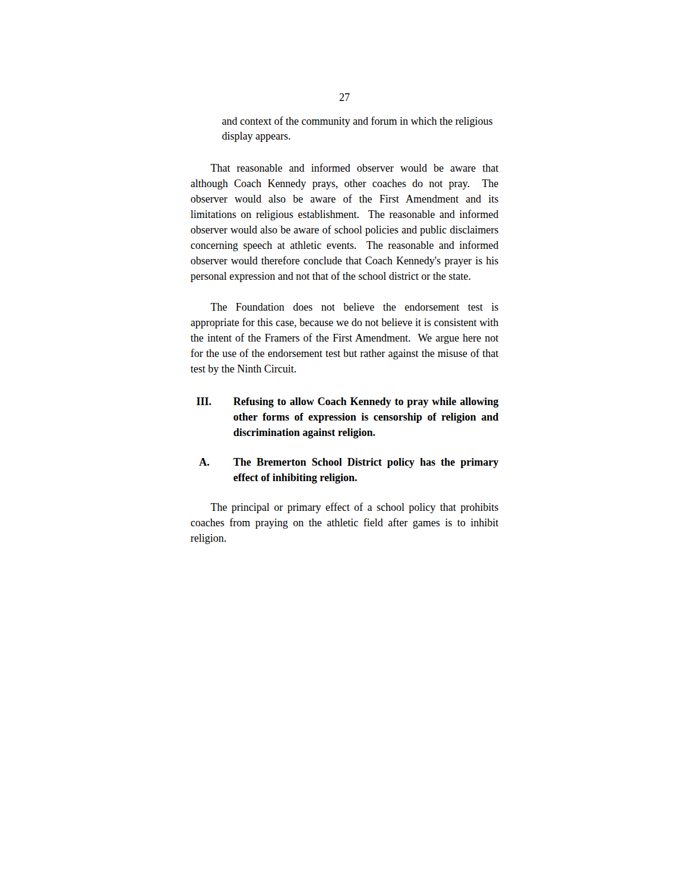27
and context of the community and forum in which the religious display appears.
That reasonable and informed observer would be aware that although Coach Kennedy prays, other coaches do not pray. The observer would also be aware of the First Amendment and its limitations on religious establishment. The reasonable and informed observer would also be aware of school policies and public disclaimers concerning speech at athletic events. The reasonable and informed observer would therefore conclude that Coach Kennedy's prayer is his personal expression and not that of the school district or the state.
The Foundation does not believe the endorsement test is appropriate for this case, because we do not believe it is consistent with the intent of the Framers of the First Amendment. We argue here not for the use of the endorsement test but rather against the misuse of that test by the Ninth Circuit.
III. Refusing to allow Coach Kennedy to pray while allowing other forms of expression is censorship of religion and discrimination against religion.
A. The Bremerton School District policy has the primary effect of inhibiting religion.
The principal or primary effect of a school policy that prohibits coaches from praying on the athletic field after games is to inhibit religion.